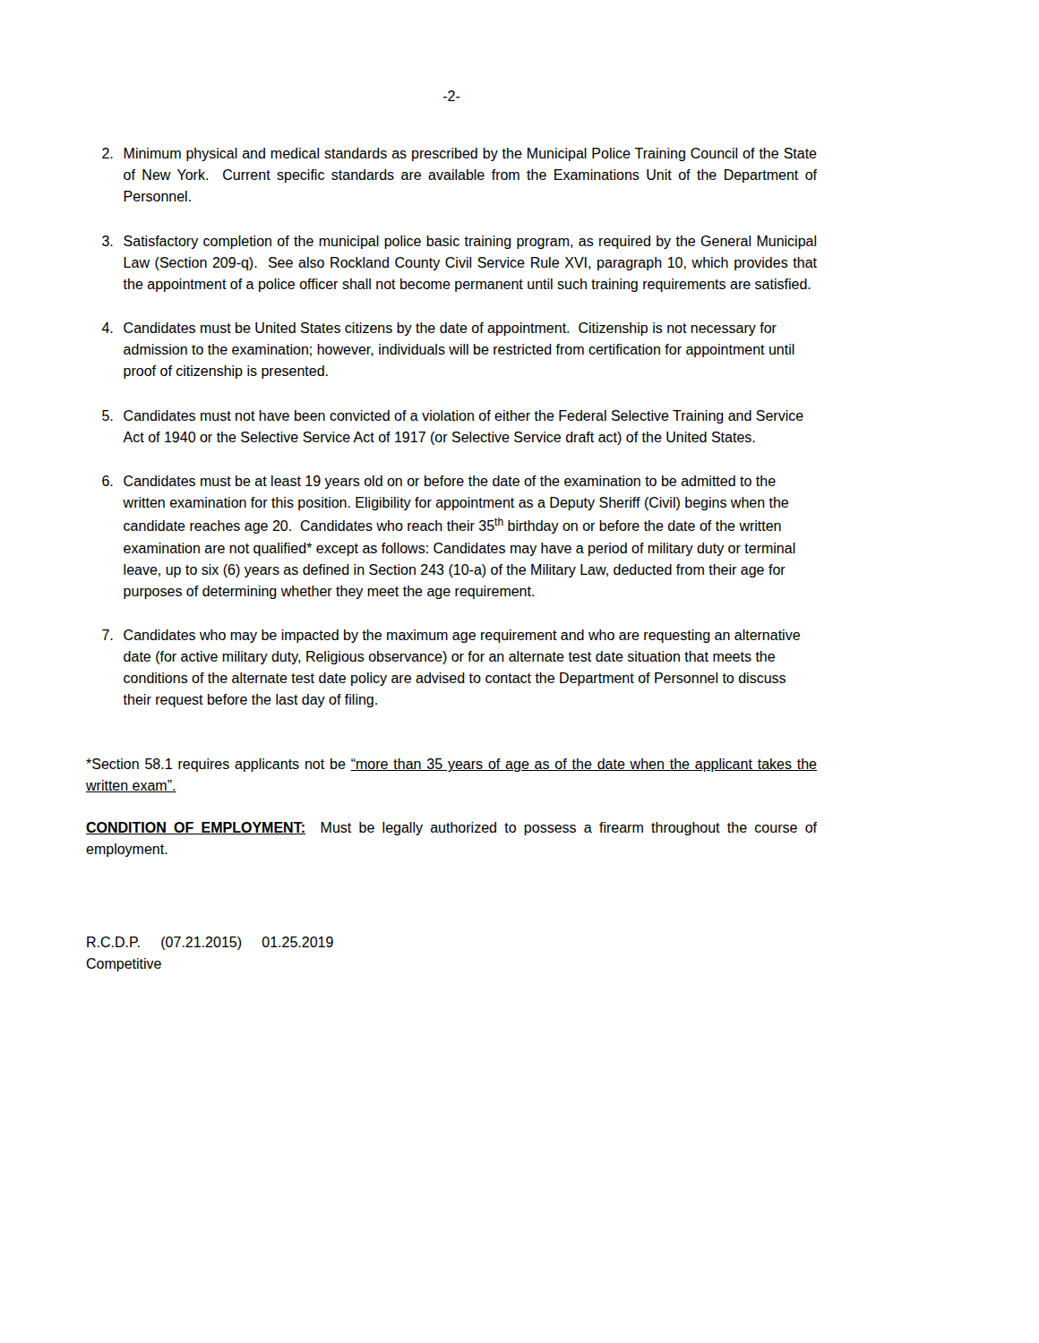-2-
Minimum physical and medical standards as prescribed by the Municipal Police Training Council of the State of New York. Current specific standards are available from the Examinations Unit of the Department of Personnel.
Satisfactory completion of the municipal police basic training program, as required by the General Municipal Law (Section 209-q). See also Rockland County Civil Service Rule XVI, paragraph 10, which provides that the appointment of a police officer shall not become permanent until such training requirements are satisfied.
Candidates must be United States citizens by the date of appointment. Citizenship is not necessary for admission to the examination; however, individuals will be restricted from certification for appointment until proof of citizenship is presented.
Candidates must not have been convicted of a violation of either the Federal Selective Training and Service Act of 1940 or the Selective Service Act of 1917 (or Selective Service draft act) of the United States.
Candidates must be at least 19 years old on or before the date of the examination to be admitted to the written examination for this position. Eligibility for appointment as a Deputy Sheriff (Civil) begins when the candidate reaches age 20. Candidates who reach their 35th birthday on or before the date of the written examination are not qualified* except as follows: Candidates may have a period of military duty or terminal leave, up to six (6) years as defined in Section 243 (10-a) of the Military Law, deducted from their age for purposes of determining whether they meet the age requirement.
Candidates who may be impacted by the maximum age requirement and who are requesting an alternative date (for active military duty, Religious observance) or for an alternate test date situation that meets the conditions of the alternate test date policy are advised to contact the Department of Personnel to discuss their request before the last day of filing.
*Section 58.1 requires applicants not be “more than 35 years of age as of the date when the applicant takes the written exam”.
CONDITION OF EMPLOYMENT: Must be legally authorized to possess a firearm throughout the course of employment.
R.C.D.P. (07.21.2015) 01.25.2019
Competitive